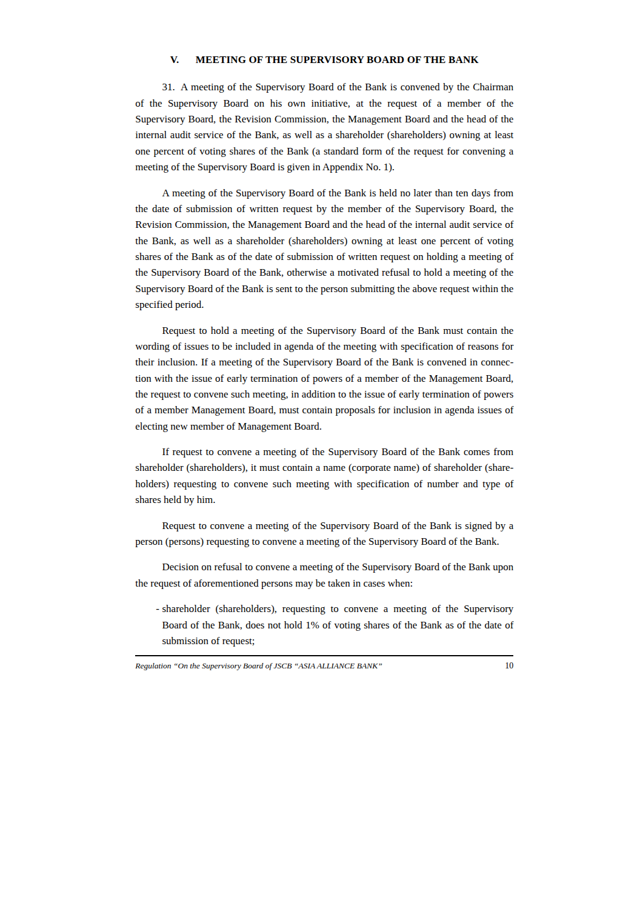V. MEETING OF THE SUPERVISORY BOARD OF THE BANK
31. A meeting of the Supervisory Board of the Bank is convened by the Chairman of the Supervisory Board on his own initiative, at the request of a member of the Supervisory Board, the Revision Commission, the Management Board and the head of the internal audit service of the Bank, as well as a shareholder (shareholders) owning at least one percent of voting shares of the Bank (a standard form of the request for convening a meeting of the Supervisory Board is given in Appendix No. 1).
A meeting of the Supervisory Board of the Bank is held no later than ten days from the date of submission of written request by the member of the Supervisory Board, the Revision Commission, the Management Board and the head of the internal audit service of the Bank, as well as a shareholder (shareholders) owning at least one percent of voting shares of the Bank as of the date of submission of written request on holding a meeting of the Supervisory Board of the Bank, otherwise a motivated refusal to hold a meeting of the Supervisory Board of the Bank is sent to the person submitting the above request within the specified period.
Request to hold a meeting of the Supervisory Board of the Bank must contain the wording of issues to be included in agenda of the meeting with specification of reasons for their inclusion. If a meeting of the Supervisory Board of the Bank is convened in connection with the issue of early termination of powers of a member of the Management Board, the request to convene such meeting, in addition to the issue of early termination of powers of a member Management Board, must contain proposals for inclusion in agenda issues of electing new member of Management Board.
If request to convene a meeting of the Supervisory Board of the Bank comes from shareholder (shareholders), it must contain a name (corporate name) of shareholder (shareholders) requesting to convene such meeting with specification of number and type of shares held by him.
Request to convene a meeting of the Supervisory Board of the Bank is signed by a person (persons) requesting to convene a meeting of the Supervisory Board of the Bank.
Decision on refusal to convene a meeting of the Supervisory Board of the Bank upon the request of aforementioned persons may be taken in cases when:
shareholder (shareholders), requesting to convene a meeting of the Supervisory Board of the Bank, does not hold 1% of voting shares of the Bank as of the date of submission of request;
Regulation “On the Supervisory Board of JSCB “ASIA ALLIANCE BANK” 10